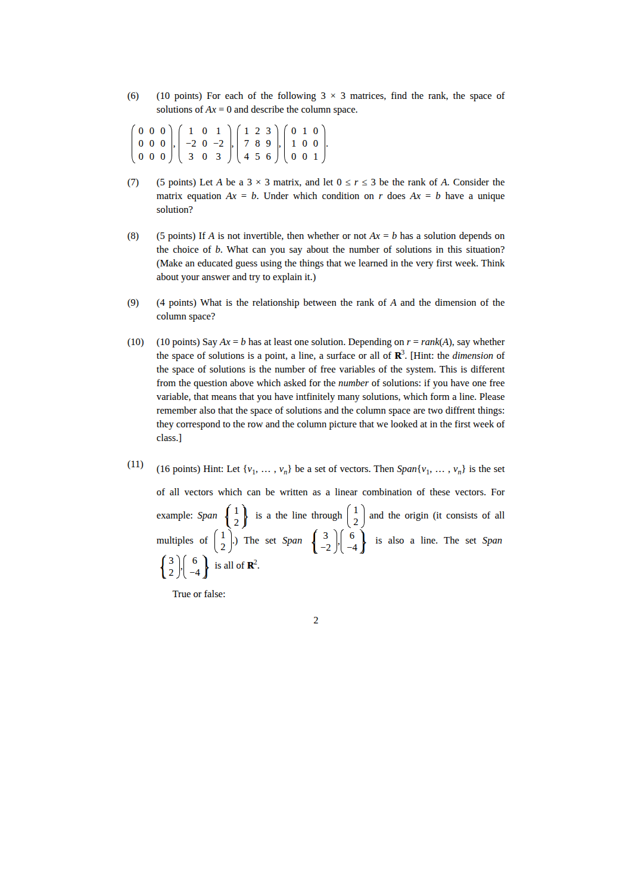(6) (10 points) For each of the following 3 × 3 matrices, find the rank, the space of solutions of Ax = 0 and describe the column space.
| 0 | 0 | 0 |
| 0 | 0 | 0 |
| 0 | 0 | 0 |
,
| 1 | 0 | 1 |
| −2 | 0 | −2 |
| 3 | 0 | 3 |
,
| 1 | 2 | 3 |
| 7 | 8 | 9 |
| 4 | 5 | 6 |
,
| 0 | 1 | 0 |
| 1 | 0 | 0 |
| 0 | 0 | 1 |
.
(7) (5 points) Let A be a 3 × 3 matrix, and let 0 ≤ r ≤ 3 be the rank of A. Consider the matrix equation Ax = b. Under which condition on r does Ax = b have a unique solution?
(8) (5 points) If A is not invertible, then whether or not Ax = b has a solution depends on the choice of b. What can you say about the number of solutions in this situation? (Make an educated guess using the things that we learned in the very first week. Think about your answer and try to explain it.)
(9) (4 points) What is the relationship between the rank of A and the dimension of the column space?
(10) (10 points) Say Ax = b has at least one solution. Depending on r = rank(A), say whether the space of solutions is a point, a line, a surface or all of 3. [Hint: the dimension of the space of solutions is the number of free variables of the system. This is different from the question above which asked for the number of solutions: if you have one free variable, that means that you have intfinitely many solutions, which form a line. Please remember also that the space of solutions and the column space are two diffrent things: they correspond to the row and the column picture that we looked at in the first week of class.]
(11)
(16 points) Hint: Let {v1, … , vn} be a set of vectors. Then Span{v1, … , vn} is the set of all vectors which can be written as a linear combination of these vectors. For example: Span {
| 1 |
| 2 |
} is a the line through
| 1 |
| 2 |
and the origin (it consists of all multiples of
| 1 |
| 2 |
.) The set Span {
| 3 |
| −2 |
,
| 6 |
| −4 |
} is also a line. The set Span {
| 3 |
| 2 |
,
| 6 |
| −4 |
} is all of 2.
True or false:
2